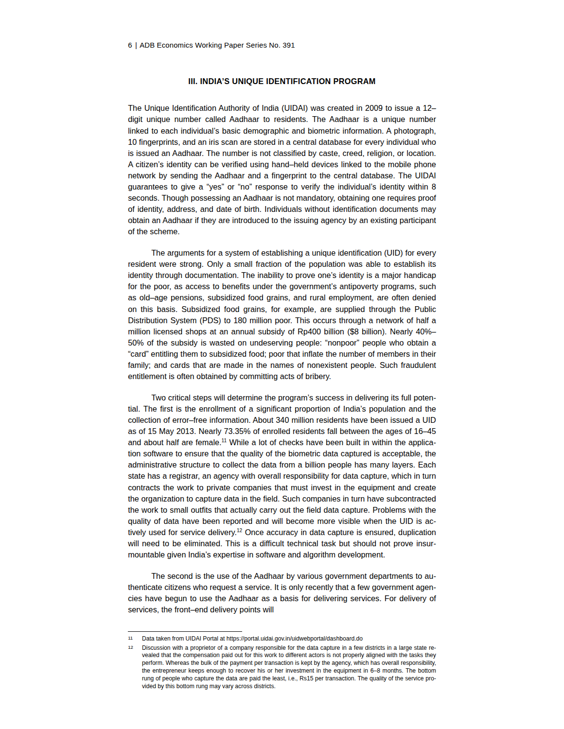6|ADB Economics Working Paper Series No. 391
III. INDIA’S UNIQUE IDENTIFICATION PROGRAM
The Unique Identification Authority of India (UIDAI) was created in 2009 to issue a 12–digit unique number called Aadhaar to residents. The Aadhaar is a unique number linked to each individual’s basic demographic and biometric information. A photograph, 10 fingerprints, and an iris scan are stored in a central database for every individual who is issued an Aadhaar. The number is not classified by caste, creed, religion, or location. A citizen’s identity can be verified using hand–held devices linked to the mobile phone network by sending the Aadhaar and a fingerprint to the central database. The UIDAI guarantees to give a “yes” or “no” response to verify the individual’s identity within 8 seconds. Though possessing an Aadhaar is not mandatory, obtaining one requires proof of identity, address, and date of birth. Individuals without identification documents may obtain an Aadhaar if they are introduced to the issuing agency by an existing participant of the scheme.
The arguments for a system of establishing a unique identification (UID) for every resident were strong. Only a small fraction of the population was able to establish its identity through documentation. The inability to prove one’s identity is a major handicap for the poor, as access to benefits under the government’s antipoverty programs, such as old–age pensions, subsidized food grains, and rural employment, are often denied on this basis. Subsidized food grains, for example, are supplied through the Public Distribution System (PDS) to 180 million poor. This occurs through a network of half a million licensed shops at an annual subsidy of Rp400 billion ($8 billion). Nearly 40%–50% of the subsidy is wasted on undeserving people: “nonpoor” people who obtain a “card” entitling them to subsidized food; poor that inflate the number of members in their family; and cards that are made in the names of nonexistent people. Such fraudulent entitlement is often obtained by committing acts of bribery.
Two critical steps will determine the program’s success in delivering its full potential. The first is the enrollment of a significant proportion of India’s population and the collection of error–free information. About 340 million residents have been issued a UID as of 15 May 2013. Nearly 73.35% of enrolled residents fall between the ages of 16–45 and about half are female.11 While a lot of checks have been built in within the application software to ensure that the quality of the biometric data captured is acceptable, the administrative structure to collect the data from a billion people has many layers. Each state has a registrar, an agency with overall responsibility for data capture, which in turn contracts the work to private companies that must invest in the equipment and create the organization to capture data in the field. Such companies in turn have subcontracted the work to small outfits that actually carry out the field data capture. Problems with the quality of data have been reported and will become more visible when the UID is actively used for service delivery.12 Once accuracy in data capture is ensured, duplication will need to be eliminated. This is a difficult technical task but should not prove insurmountable given India’s expertise in software and algorithm development.
The second is the use of the Aadhaar by various government departments to authenticate citizens who request a service. It is only recently that a few government agencies have begun to use the Aadhaar as a basis for delivering services. For delivery of services, the front–end delivery points will
11
Data taken from UIDAI Portal at https://portal.uidai.gov.in/uidwebportal/dashboard.do
12
Discussion with a proprietor of a company responsible for the data capture in a few districts in a large state revealed that the compensation paid out for this work to different actors is not properly aligned with the tasks they perform. Whereas the bulk of the payment per transaction is kept by the agency, which has overall responsibility, the entrepreneur keeps enough to recover his or her investment in the equipment in 6–8 months. The bottom rung of people who capture the data are paid the least, i.e., Rs15 per transaction. The quality of the service provided by this bottom rung may vary across districts.